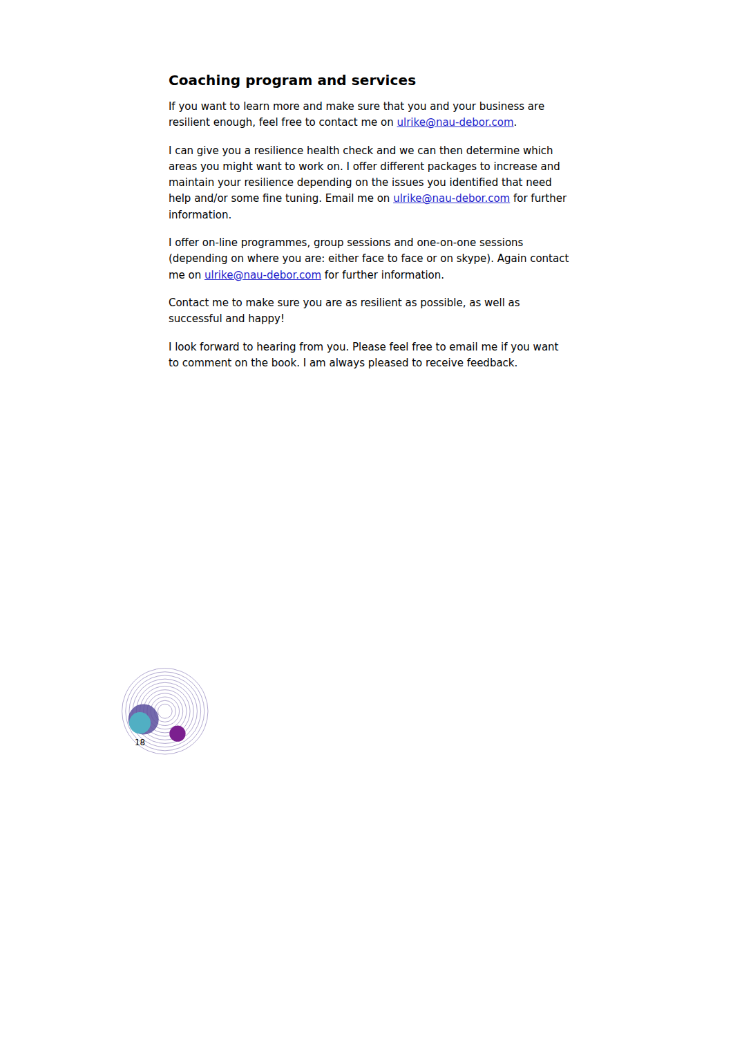Coaching program and services
If you want to learn more and make sure that you and your business are resilient enough, feel free to contact me on ulrike@nau-debor.com.
I can give you a resilience health check and we can then determine which areas you might want to work on. I offer different packages to increase and maintain your resilience depending on the issues you identified that need help and/or some fine tuning. Email me on ulrike@nau-debor.com for further information.
I offer on-line programmes, group sessions and one-on-one sessions (depending on where you are: either face to face or on skype). Again contact me on ulrike@nau-debor.com for further information.
Contact me to make sure you are as resilient as possible, as well as successful and happy!
I look forward to hearing from you. Please feel free to email me if you want to comment on the book. I am always pleased to receive feedback.
18